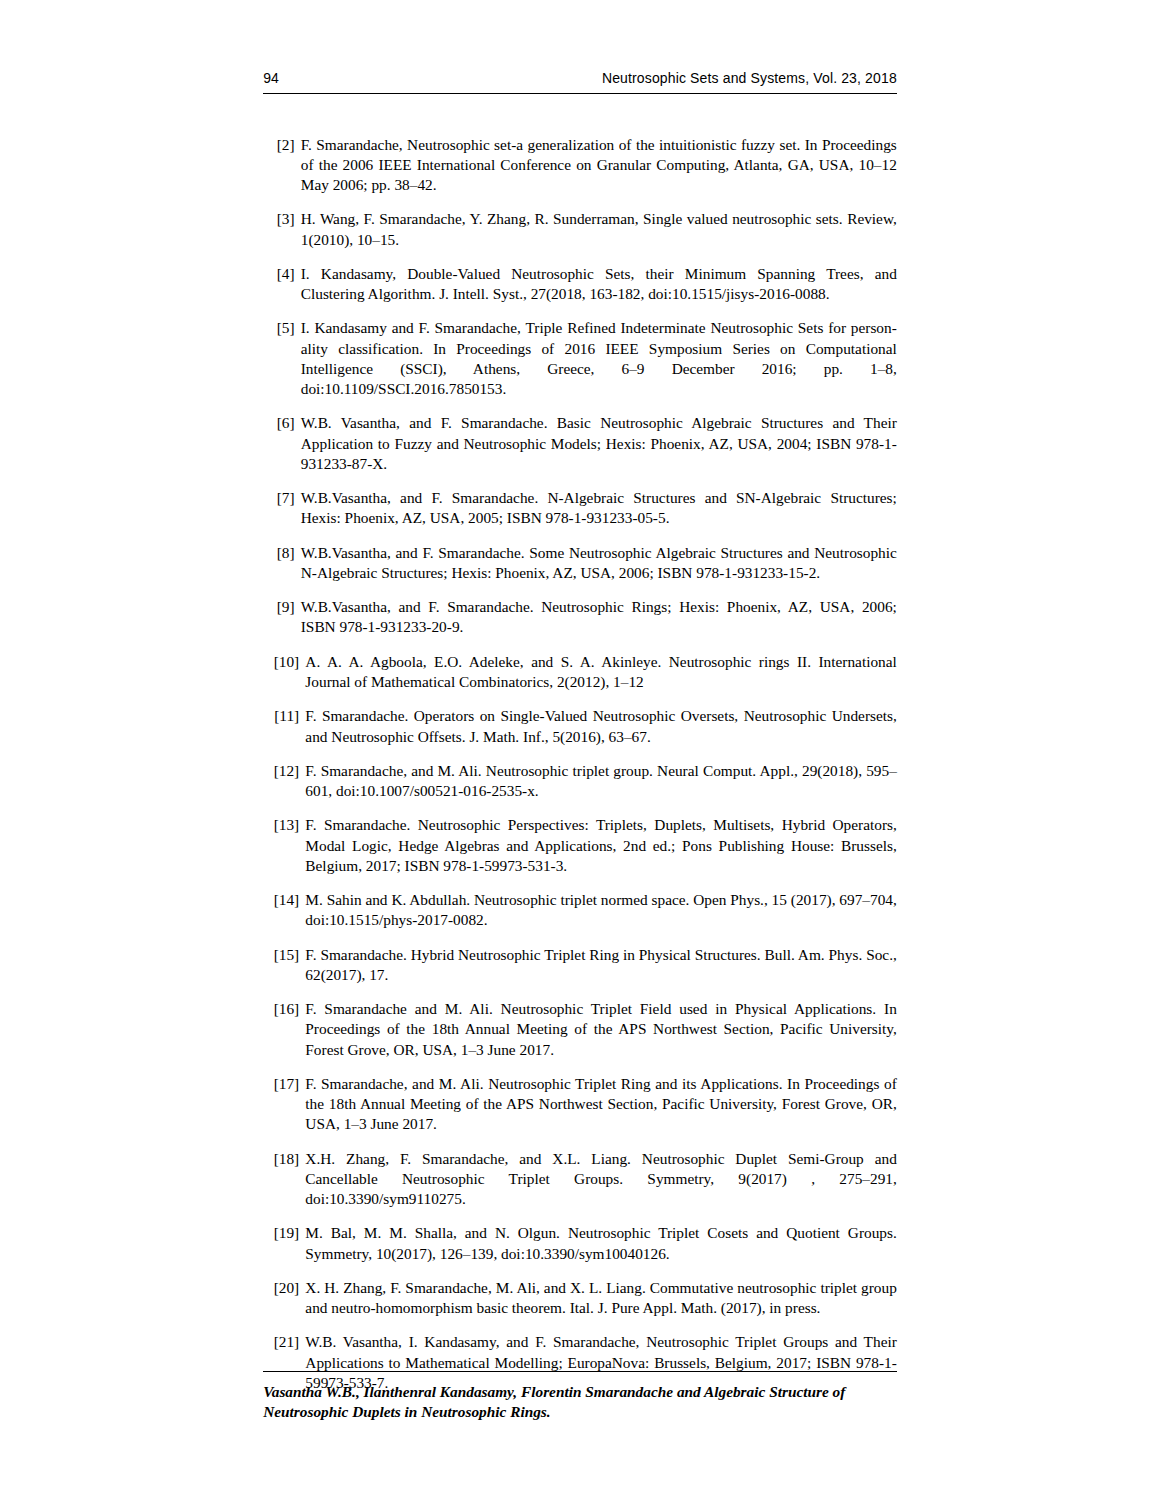94 Neutrosophic Sets and Systems, Vol. 23, 2018
[2] F. Smarandache, Neutrosophic set-a generalization of the intuitionistic fuzzy set. In Proceedings of the 2006 IEEE International Conference on Granular Computing, Atlanta, GA, USA, 10–12 May 2006; pp. 38–42.
[3] H. Wang, F. Smarandache, Y. Zhang, R. Sunderraman, Single valued neutrosophic sets. Review, 1(2010), 10–15.
[4] I. Kandasamy, Double-Valued Neutrosophic Sets, their Minimum Spanning Trees, and Clustering Algorithm. J. Intell. Syst., 27(2018, 163-182, doi:10.1515/jisys-2016-0088.
[5] I. Kandasamy and F. Smarandache, Triple Refined Indeterminate Neutrosophic Sets for personality classification. In Proceedings of 2016 IEEE Symposium Series on Computational Intelligence (SSCI), Athens, Greece, 6–9 December 2016; pp. 1–8, doi:10.1109/SSCI.2016.7850153.
[6] W.B. Vasantha, and F. Smarandache. Basic Neutrosophic Algebraic Structures and Their Application to Fuzzy and Neutrosophic Models; Hexis: Phoenix, AZ, USA, 2004; ISBN 978-1-931233-87-X.
[7] W.B.Vasantha, and F. Smarandache. N-Algebraic Structures and SN-Algebraic Structures; Hexis: Phoenix, AZ, USA, 2005; ISBN 978-1-931233-05-5.
[8] W.B.Vasantha, and F. Smarandache. Some Neutrosophic Algebraic Structures and Neutrosophic N-Algebraic Structures; Hexis: Phoenix, AZ, USA, 2006; ISBN 978-1-931233-15-2.
[9] W.B.Vasantha, and F. Smarandache. Neutrosophic Rings; Hexis: Phoenix, AZ, USA, 2006; ISBN 978-1-931233-20-9.
[10] A. A. A. Agboola, E.O. Adeleke, and S. A. Akinleye. Neutrosophic rings II. International Journal of Mathematical Combinatorics, 2(2012), 1–12
[11] F. Smarandache. Operators on Single-Valued Neutrosophic Oversets, Neutrosophic Undersets, and Neutrosophic Offsets. J. Math. Inf., 5(2016), 63–67.
[12] F. Smarandache, and M. Ali. Neutrosophic triplet group. Neural Comput. Appl., 29(2018), 595–601, doi:10.1007/s00521-016-2535-x.
[13] F. Smarandache. Neutrosophic Perspectives: Triplets, Duplets, Multisets, Hybrid Operators, Modal Logic, Hedge Algebras and Applications, 2nd ed.; Pons Publishing House: Brussels, Belgium, 2017; ISBN 978-1-59973-531-3.
[14] M. Sahin and K. Abdullah. Neutrosophic triplet normed space. Open Phys., 15 (2017), 697–704, doi:10.1515/phys-2017-0082.
[15] F. Smarandache. Hybrid Neutrosophic Triplet Ring in Physical Structures. Bull. Am. Phys. Soc., 62(2017), 17.
[16] F. Smarandache and M. Ali. Neutrosophic Triplet Field used in Physical Applications. In Proceedings of the 18th Annual Meeting of the APS Northwest Section, Pacific University, Forest Grove, OR, USA, 1–3 June 2017.
[17] F. Smarandache, and M. Ali. Neutrosophic Triplet Ring and its Applications. In Proceedings of the 18th Annual Meeting of the APS Northwest Section, Pacific University, Forest Grove, OR, USA, 1–3 June 2017.
[18] X.H. Zhang, F. Smarandache, and X.L. Liang. Neutrosophic Duplet Semi-Group and Cancellable Neutrosophic Triplet Groups. Symmetry, 9(2017) , 275–291, doi:10.3390/sym9110275.
[19] M. Bal, M. M. Shalla, and N. Olgun. Neutrosophic Triplet Cosets and Quotient Groups. Symmetry, 10(2017), 126–139, doi:10.3390/sym10040126.
[20] X. H. Zhang, F. Smarandache, M. Ali, and X. L. Liang. Commutative neutrosophic triplet group and neutro-homomorphism basic theorem. Ital. J. Pure Appl. Math. (2017), in press.
[21] W.B. Vasantha, I. Kandasamy, and F. Smarandache, Neutrosophic Triplet Groups and Their Applications to Mathematical Modelling; EuropaNova: Brussels, Belgium, 2017; ISBN 978-1-59973-533-7.
Vasantha W.B., Ilanthenral Kandasamy, Florentin Smarandache and Algebraic Structure of Neutrosophic Duplets in Neutrosophic Rings.